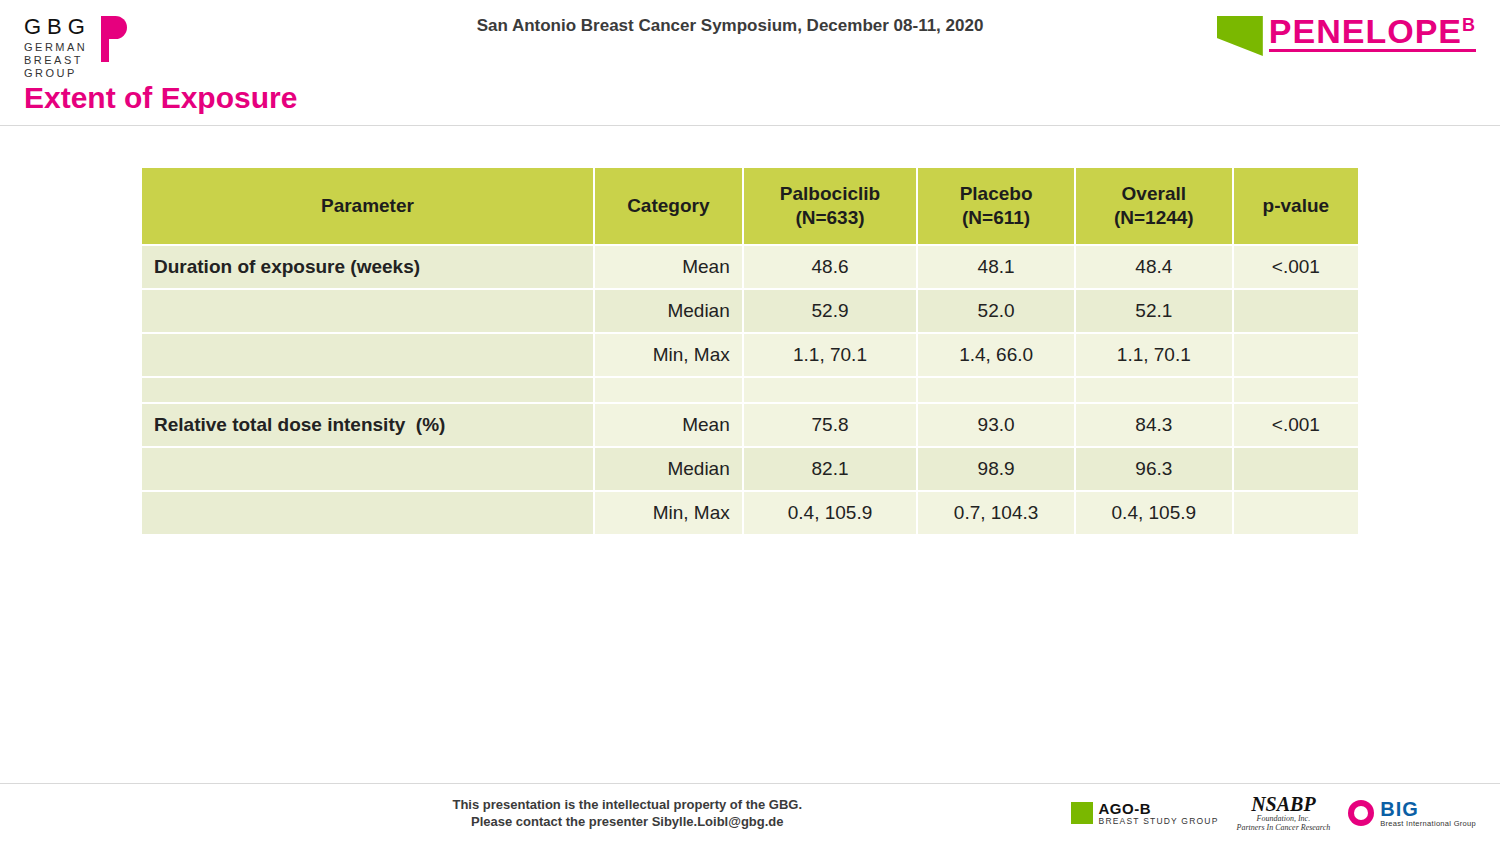GBG GERMAN BREAST GROUP
San Antonio Breast Cancer Symposium, December 08-11, 2020
PENELOPEB
Extent of Exposure
| Parameter | Category | Palbociclib (N=633) | Placebo (N=611) | Overall (N=1244) | p-value |
| --- | --- | --- | --- | --- | --- |
| Duration of exposure (weeks) | Mean | 48.6 | 48.1 | 48.4 | <.001 |
| | Median | 52.9 | 52.0 | 52.1 | |
| | Min, Max | 1.1, 70.1 | 1.4, 66.0 | 1.1, 70.1 | |
| Relative total dose intensity (%) | Mean | 75.8 | 93.0 | 84.3 | <.001 |
| | Median | 82.1 | 98.9 | 96.3 | |
| | Min, Max | 0.4, 105.9 | 0.7, 104.3 | 0.4, 105.9 | |
This presentation is the intellectual property of the GBG.
Please contact the presenter Sibylle.Loibl@gbg.de
AGO-B
BREAST STUDY GROUP
NSABP
Foundation, Inc.
Partners In Cancer Research
BIG
Breast International Group